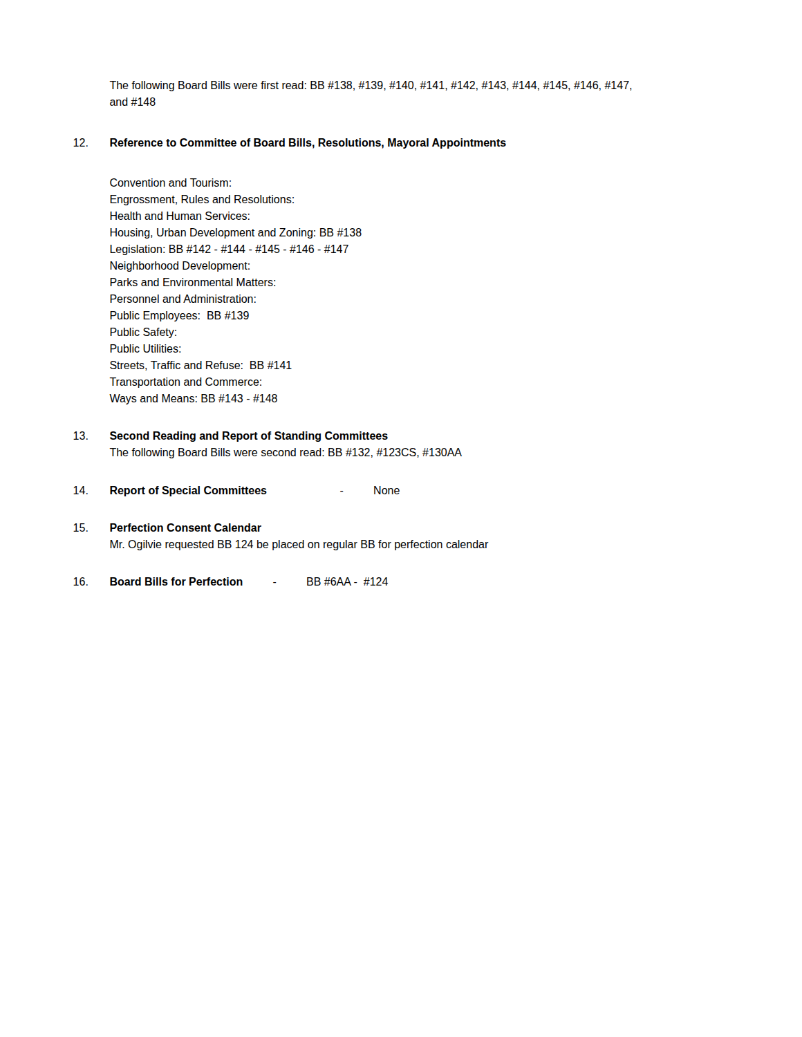The following Board Bills were first read: BB #138, #139, #140, #141, #142, #143, #144, #145, #146, #147, and #148
12.
Reference to Committee of Board Bills, Resolutions, Mayoral Appointments
Convention and Tourism:
Engrossment, Rules and Resolutions:
Health and Human Services:
Housing, Urban Development and Zoning: BB #138
Legislation: BB #142 - #144 - #145 - #146 - #147
Neighborhood Development:
Parks and Environmental Matters:
Personnel and Administration:
Public Employees: BB #139
Public Safety:
Public Utilities:
Streets, Traffic and Refuse: BB #141
Transportation and Commerce:
Ways and Means: BB #143 - #148
13.
Second Reading and Report of Standing Committees
The following Board Bills were second read: BB #132, #123CS, #130AA
14.
Report of Special Committees - None
15.
Perfection Consent Calendar
Mr. Ogilvie requested BB 124 be placed on regular BB for perfection calendar
16.
Board Bills for Perfection - BB #6AA - #124